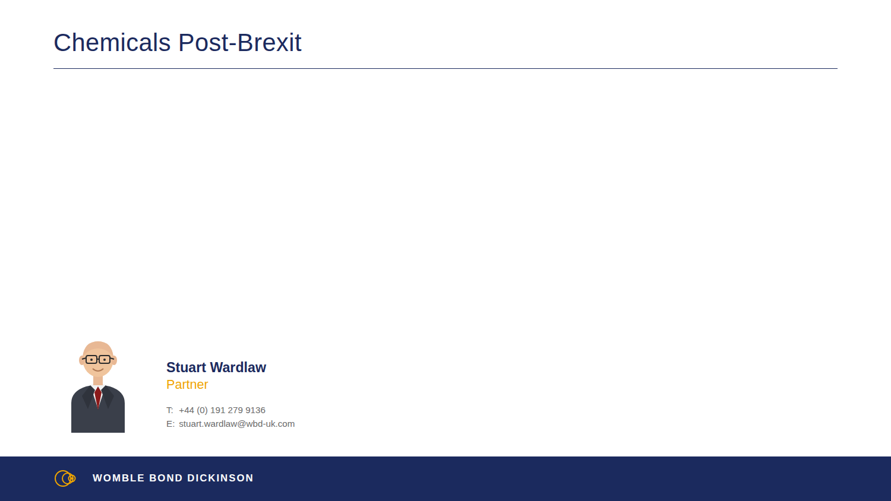Chemicals Post-Brexit
Stuart Wardlaw
Partner
T:+44 (0) 191 279 9136
E: stuart.wardlaw@wbd-uk.com
WOMBLE BOND DICKINSON